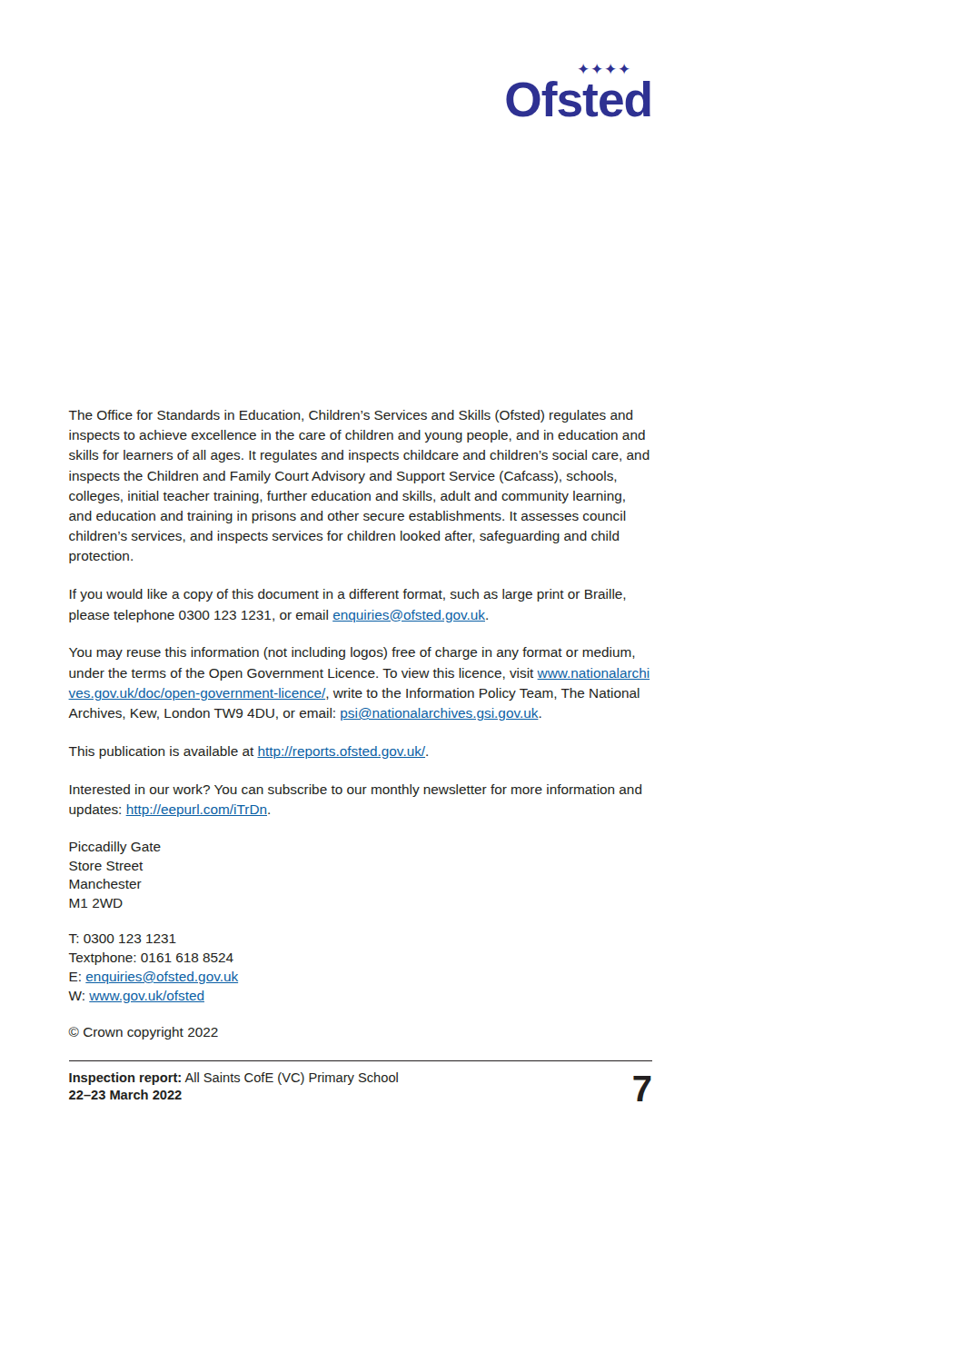✦✦✦✦
Ofsted
The Office for Standards in Education, Children’s Services and Skills (Ofsted) regulates and inspects to achieve excellence in the care of children and young people, and in education and skills for learners of all ages. It regulates and inspects childcare and children’s social care, and inspects the Children and Family Court Advisory and Support Service (Cafcass), schools, colleges, initial teacher training, further education and skills, adult and community learning, and education and training in prisons and other secure establishments. It assesses council children’s services, and inspects services for children looked after, safeguarding and child protection.
If you would like a copy of this document in a different format, such as large print or Braille, please telephone 0300 123 1231, or email enquiries@ofsted.gov.uk.
You may reuse this information (not including logos) free of charge in any format or medium, under the terms of the Open Government Licence. To view this licence, visit www.nationalarchives.gov.uk/doc/open-government-licence/, write to the Information Policy Team, The National Archives, Kew, London TW9 4DU, or email: psi@nationalarchives.gsi.gov.uk.
This publication is available at http://reports.ofsted.gov.uk/.
Interested in our work? You can subscribe to our monthly newsletter for more information and updates: http://eepurl.com/iTrDn.
Piccadilly Gate
Store Street
Manchester
M1 2WD
T: 0300 123 1231
Textphone: 0161 618 8524
E: enquiries@ofsted.gov.uk
W: www.gov.uk/ofsted
© Crown copyright 2022
Inspection report: All Saints CofE (VC) Primary School
22–23 March 2022
7